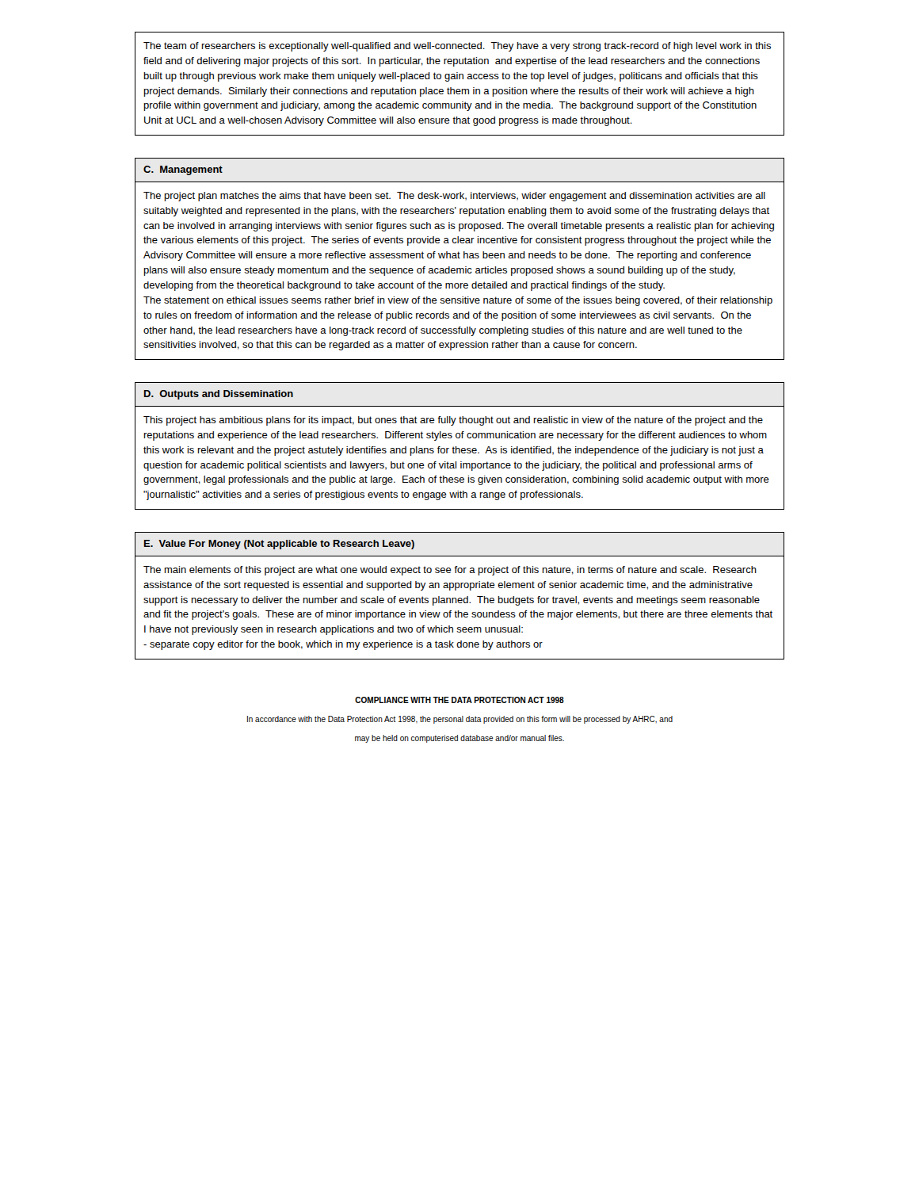The team of researchers is exceptionally well-qualified and well-connected. They have a very strong track-record of high level work in this field and of delivering major projects of this sort. In particular, the reputation and expertise of the lead researchers and the connections built up through previous work make them uniquely well-placed to gain access to the top level of judges, politicans and officials that this project demands. Similarly their connections and reputation place them in a position where the results of their work will achieve a high profile within government and judiciary, among the academic community and in the media. The background support of the Constitution Unit at UCL and a well-chosen Advisory Committee will also ensure that good progress is made throughout.
C. Management
The project plan matches the aims that have been set. The desk-work, interviews, wider engagement and dissemination activities are all suitably weighted and represented in the plans, with the researchers' reputation enabling them to avoid some of the frustrating delays that can be involved in arranging interviews with senior figures such as is proposed. The overall timetable presents a realistic plan for achieving the various elements of this project. The series of events provide a clear incentive for consistent progress throughout the project while the Advisory Committee will ensure a more reflective assessment of what has been and needs to be done. The reporting and conference plans will also ensure steady momentum and the sequence of academic articles proposed shows a sound building up of the study, developing from the theoretical background to take account of the more detailed and practical findings of the study.
The statement on ethical issues seems rather brief in view of the sensitive nature of some of the issues being covered, of their relationship to rules on freedom of information and the release of public records and of the position of some interviewees as civil servants. On the other hand, the lead researchers have a long-track record of successfully completing studies of this nature and are well tuned to the sensitivities involved, so that this can be regarded as a matter of expression rather than a cause for concern.
D. Outputs and Dissemination
This project has ambitious plans for its impact, but ones that are fully thought out and realistic in view of the nature of the project and the reputations and experience of the lead researchers. Different styles of communication are necessary for the different audiences to whom this work is relevant and the project astutely identifies and plans for these. As is identified, the independence of the judiciary is not just a question for academic political scientists and lawyers, but one of vital importance to the judiciary, the political and professional arms of government, legal professionals and the public at large. Each of these is given consideration, combining solid academic output with more "journalistic" activities and a series of prestigious events to engage with a range of professionals.
E. Value For Money (Not applicable to Research Leave)
The main elements of this project are what one would expect to see for a project of this nature, in terms of nature and scale. Research assistance of the sort requested is essential and supported by an appropriate element of senior academic time, and the administrative support is necessary to deliver the number and scale of events planned. The budgets for travel, events and meetings seem reasonable and fit the project's goals. These are of minor importance in view of the soundess of the major elements, but there are three elements that I have not previously seen in research applications and two of which seem unusual:
- separate copy editor for the book, which in my experience is a task done by authors or
COMPLIANCE WITH THE DATA PROTECTION ACT 1998
In accordance with the Data Protection Act 1998, the personal data provided on this form will be processed by AHRC, and
may be held on computerised database and/or manual files.